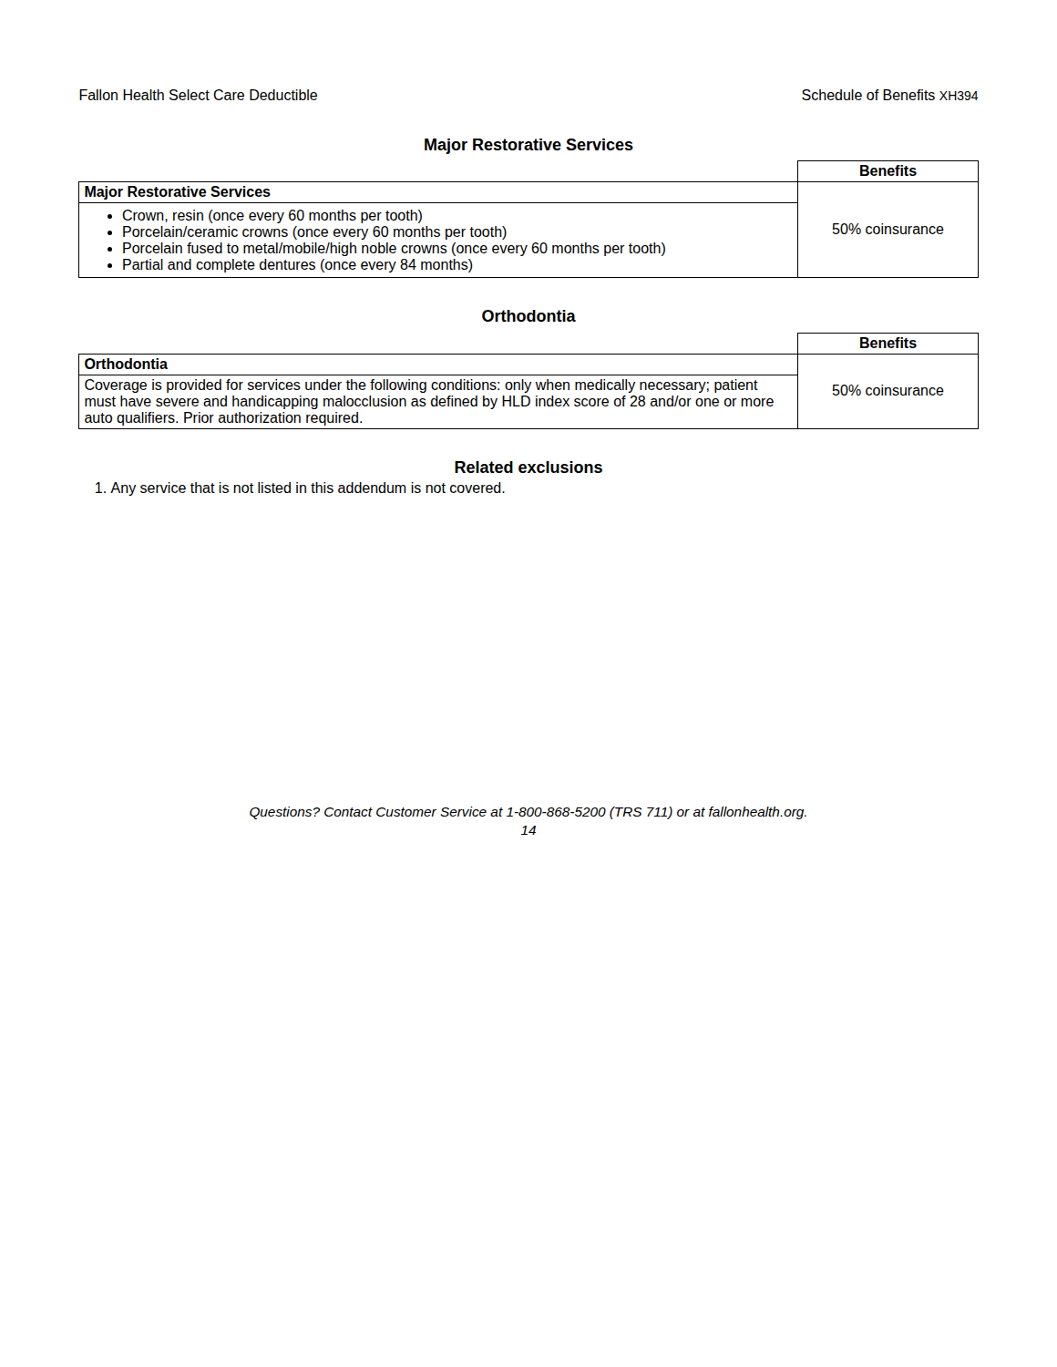Fallon Health Select Care Deductible
Schedule of Benefits XH394
Major Restorative Services
| | Benefits |
| --- | --- |
| Major Restorative Services | 50% coinsurance |
| Crown, resin (once every 60 months per tooth) Porcelain/ceramic crowns (once every 60 months per tooth) Porcelain fused to metal/mobile/high noble crowns (once every 60 months per tooth) Partial and complete dentures (once every 84 months) |
Orthodontia
| | Benefits |
| --- | --- |
| Orthodontia | 50% coinsurance |
| Coverage is provided for services under the following conditions: only when medically necessary; patient must have severe and handicapping malocclusion as defined by HLD index score of 28 and/or one or more auto qualifiers. Prior authorization required. |
Related exclusions
Any service that is not listed in this addendum is not covered.
Questions? Contact Customer Service at 1-800-868-5200 (TRS 711) or at fallonhealth.org.
14